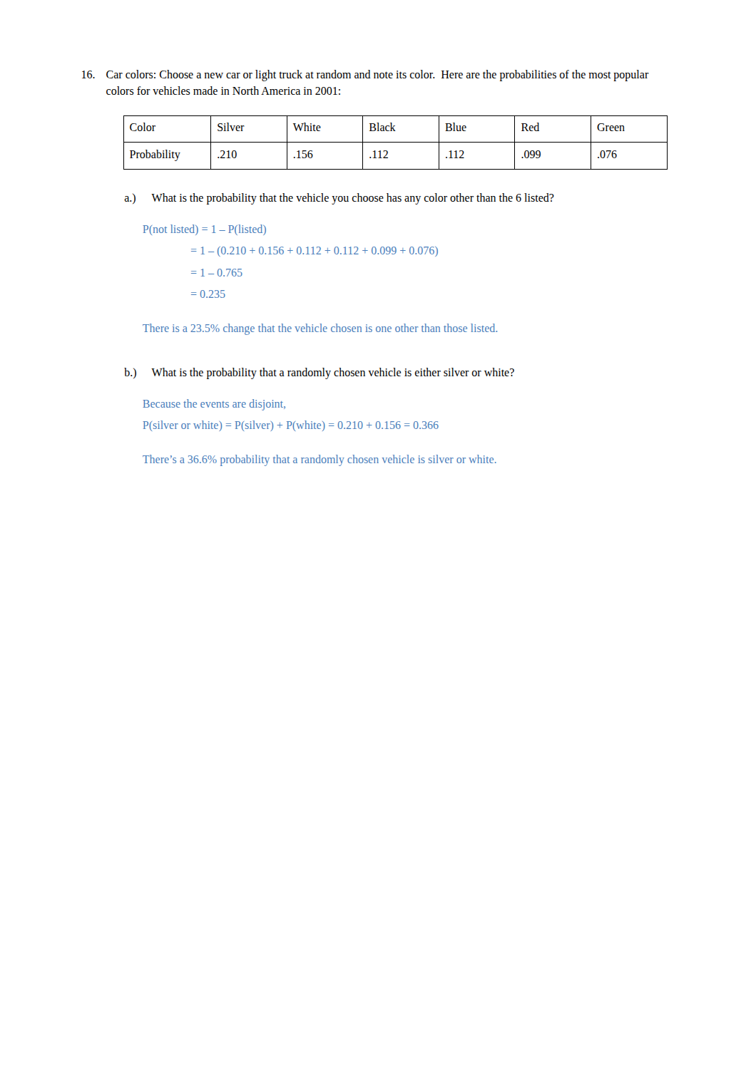16.
Car colors: Choose a new car or light truck at random and note its color. Here are the probabilities of the most popular colors for vehicles made in North America in 2001:
| Color | Silver | White | Black | Blue | Red | Green |
| Probability | .210 | .156 | .112 | .112 | .099 | .076 |
a.)
What is the probability that the vehicle you choose has any color other than the 6 listed?
P(not listed) = 1 – P(listed)
= 1 – (0.210 + 0.156 + 0.112 + 0.112 + 0.099 + 0.076)
= 1 – 0.765
= 0.235
There is a 23.5% change that the vehicle chosen is one other than those listed.
b.)
What is the probability that a randomly chosen vehicle is either silver or white?
Because the events are disjoint,
P(silver or white) = P(silver) + P(white) = 0.210 + 0.156 = 0.366
There’s a 36.6% probability that a randomly chosen vehicle is silver or white.